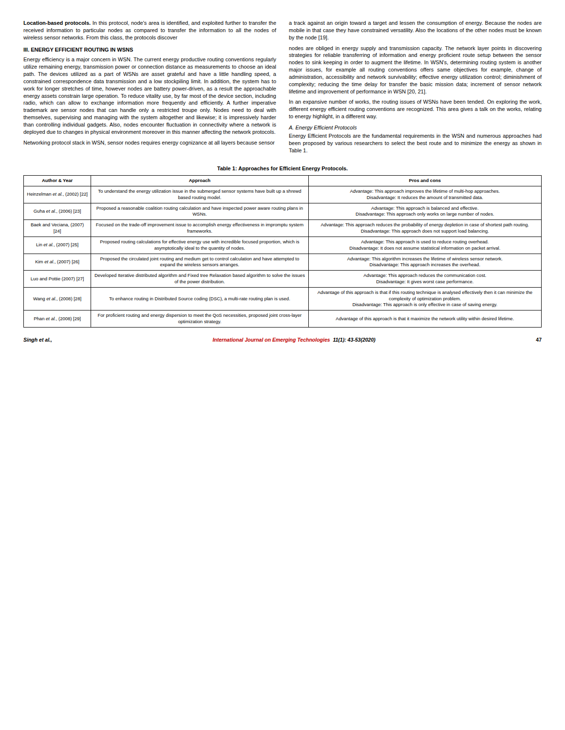Location-based protocols. In this protocol, node's area is identified, and exploited further to transfer the received information to particular nodes as compared to transfer the information to all the nodes of wireless sensor networks. From this class, the protocols discover
III. ENERGY EFFICIENT ROUTING IN WSNS
Energy efficiency is a major concern in WSN. The current energy productive routing conventions regularly utilize remaining energy, transmission power or connection distance as measurements to choose an ideal path. The devices utilized as a part of WSNs are asset grateful and have a little handling speed, a constrained correspondence data transmission and a low stockpiling limit. In addition, the system has to work for longer stretches of time, however nodes are battery power-driven, as a result the approachable energy assets constrain large operation. To reduce vitality use, by far most of the device section, including radio, which can allow to exchange information more frequently and efficiently. A further imperative trademark are sensor nodes that can handle only a restricted troupe only. Nodes need to deal with themselves, supervising and managing with the system altogether and likewise; it is impressively harder than controlling individual gadgets. Also, nodes encounter fluctuation in connectivity where a network is deployed due to changes in physical environment moreover in this manner affecting the network protocols.
Networking protocol stack in WSN, sensor nodes requires energy cognizance at all layers because sensor
a track against an origin toward a target and lessen the consumption of energy. Because the nodes are mobile in that case they have constrained versatility. Also the locations of the other nodes must be known by the node [19].
nodes are obliged in energy supply and transmission capacity. The network layer points in discovering strategies for reliable transferring of information and energy proficient route setup between the sensor nodes to sink keeping in order to augment the lifetime. In WSN's, determining routing system is another major issues, for example all routing conventions offers same objectives for example, change of administration, accessibility and network survivability; effective energy utilization control; diminishment of complexity; reducing the time delay for transfer the basic mission data; increment of sensor network lifetime and improvement of performance in WSN [20, 21].
In an expansive number of works, the routing issues of WSNs have been tended. On exploring the work, different energy efficient routing conventions are recognized. This area gives a talk on the works, relating to energy highlight, in a different way.
A. Energy Efficient Protocols
Energy Efficient Protocols are the fundamental requirements in the WSN and numerous approaches had been proposed by various researchers to select the best route and to minimize the energy as shown in Table 1.
Table 1: Approaches for Efficient Energy Protocols.
| Author & Year | Approach | Pros and cons |
| --- | --- | --- |
| Heinzelman et al. , (2002) [22] | To understand the energy utilization issue in the submerged sensor systems have built up a shrewd based routing model. | Advantage: This approach improves the lifetime of multi-hop approaches. Disadvantage: It reduces the amount of transmitted data. |
| Guha et al. , (2006) [23] | Proposed a reasonable coalition routing calculation and have inspected power aware routing plans in WSNs. | Advantage: This approach is balanced and effective. Disadvantage: This approach only works on large number of nodes. |
| Baek and Veciana, (2007) [24] | Focused on the trade-off improvement issue to accomplish energy effectiveness in impromptu system frameworks. | Advantage: This approach reduces the probability of energy depletion in case of shortest path routing. Disadvantage: This approach does not support load balancing. |
| Lin et al. , (2007) [25] | Proposed routing calculations for effective energy use with incredible focused proportion, which is asymptotically ideal to the quantity of nodes. | Advantage: This approach is used to reduce routing overhead. Disadvantage: It does not assume statistical information on packet arrival. |
| Kim et al. , (2007) [26] | Proposed the circulated joint routing and medium get to control calculation and have attempted to expand the wireless sensors arranges. | Advantage: This algorithm increases the lifetime of wireless sensor network. Disadvantage: This approach increases the overhead. |
| Luo and Pottie (2007) [27] | Developed Iterative distributed algorithm and Fixed tree Relaxation based algorithm to solve the issues of the power distribution. | Advantage: This approach reduces the communication cost. Disadvantage: It gives worst case performance. |
| Wang et al. , (2008) [28] | To enhance routing in Distributed Source coding (DSC), a multi-rate routing plan is used. | Advantage of this approach is that if this routing technique is analysed effectively then it can minimize the complexity of optimization problem. Disadvantage: This approach is only effective in case of saving energy. |
| Phan et al. , (2008) [29] | For proficient routing and energy dispersion to meet the QoS necessities, proposed joint cross-layer optimization strategy. | Advantage of this approach is that it maximize the network utility within desired lifetime. |
Singh et al.,
International Journal on Emerging Technologies 11(1): 43-53(2020)
47